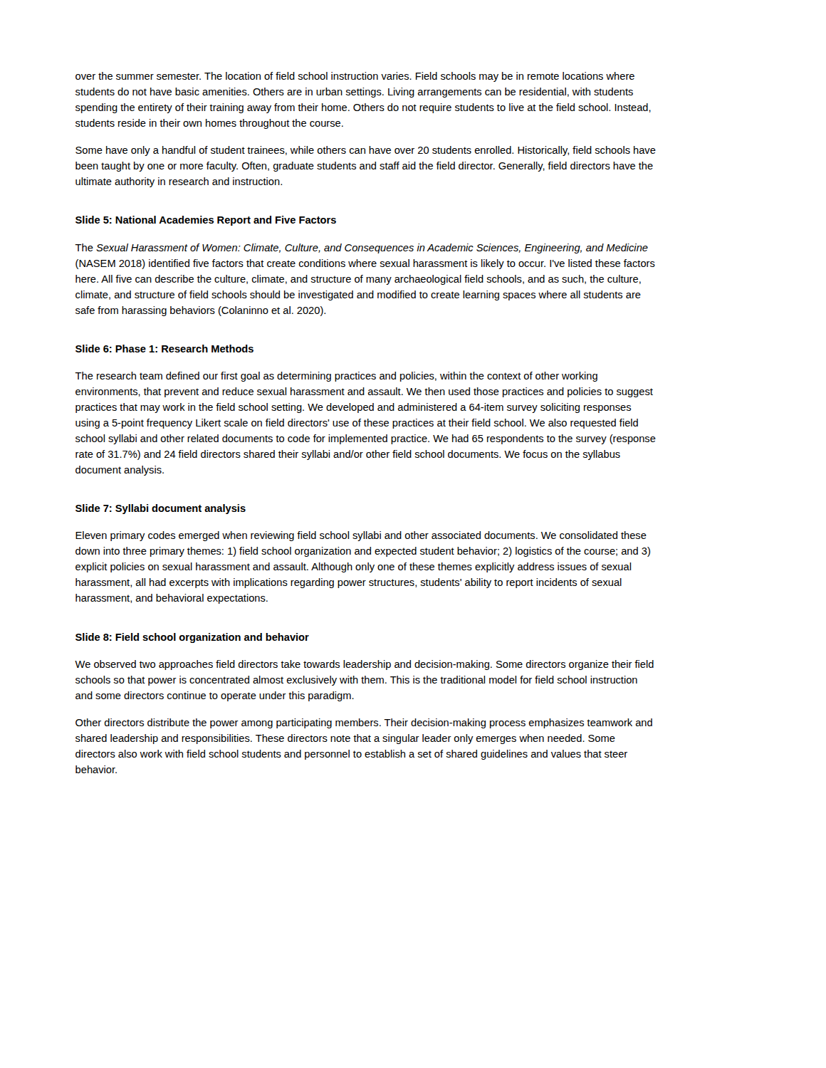over the summer semester. The location of field school instruction varies. Field schools may be in remote locations where students do not have basic amenities. Others are in urban settings. Living arrangements can be residential, with students spending the entirety of their training away from their home. Others do not require students to live at the field school. Instead, students reside in their own homes throughout the course.
Some have only a handful of student trainees, while others can have over 20 students enrolled. Historically, field schools have been taught by one or more faculty. Often, graduate students and staff aid the field director. Generally, field directors have the ultimate authority in research and instruction.
Slide 5: National Academies Report and Five Factors
The Sexual Harassment of Women: Climate, Culture, and Consequences in Academic Sciences, Engineering, and Medicine (NASEM 2018) identified five factors that create conditions where sexual harassment is likely to occur. I've listed these factors here. All five can describe the culture, climate, and structure of many archaeological field schools, and as such, the culture, climate, and structure of field schools should be investigated and modified to create learning spaces where all students are safe from harassing behaviors (Colaninno et al. 2020).
Slide 6: Phase 1: Research Methods
The research team defined our first goal as determining practices and policies, within the context of other working environments, that prevent and reduce sexual harassment and assault. We then used those practices and policies to suggest practices that may work in the field school setting. We developed and administered a 64-item survey soliciting responses using a 5-point frequency Likert scale on field directors' use of these practices at their field school. We also requested field school syllabi and other related documents to code for implemented practice. We had 65 respondents to the survey (response rate of 31.7%) and 24 field directors shared their syllabi and/or other field school documents. We focus on the syllabus document analysis.
Slide 7: Syllabi document analysis
Eleven primary codes emerged when reviewing field school syllabi and other associated documents. We consolidated these down into three primary themes: 1) field school organization and expected student behavior; 2) logistics of the course; and 3) explicit policies on sexual harassment and assault. Although only one of these themes explicitly address issues of sexual harassment, all had excerpts with implications regarding power structures, students' ability to report incidents of sexual harassment, and behavioral expectations.
Slide 8: Field school organization and behavior
We observed two approaches field directors take towards leadership and decision-making. Some directors organize their field schools so that power is concentrated almost exclusively with them. This is the traditional model for field school instruction and some directors continue to operate under this paradigm.
Other directors distribute the power among participating members. Their decision-making process emphasizes teamwork and shared leadership and responsibilities. These directors note that a singular leader only emerges when needed. Some directors also work with field school students and personnel to establish a set of shared guidelines and values that steer behavior.